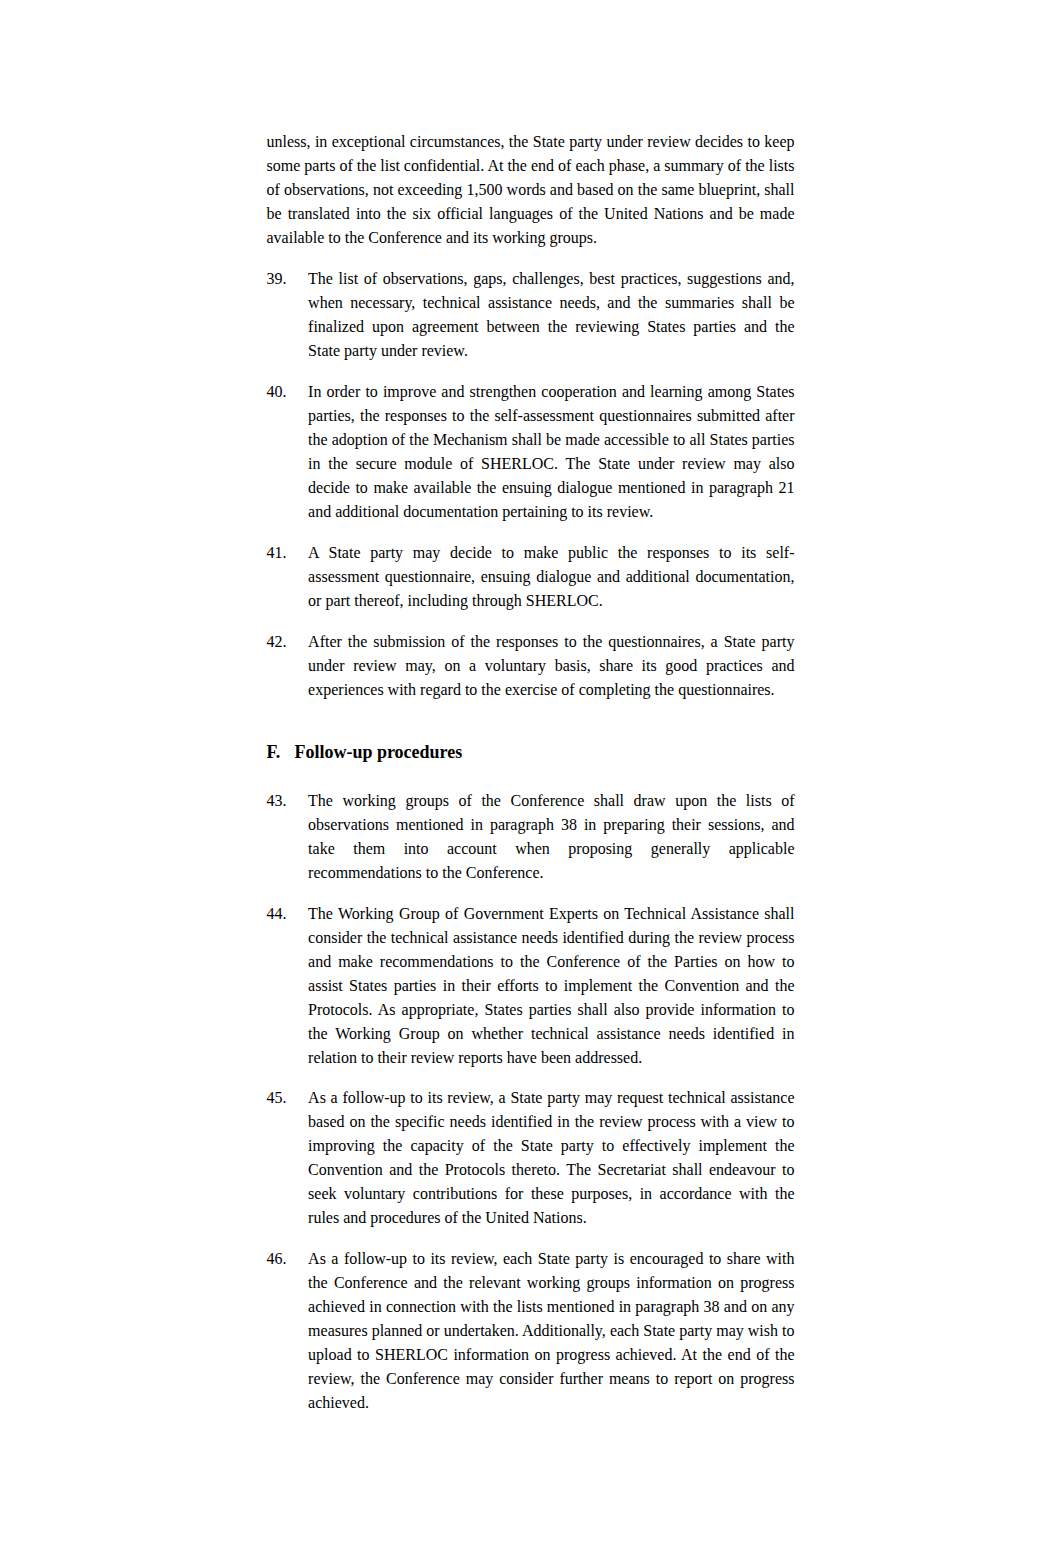unless, in exceptional circumstances, the State party under review decides to keep some parts of the list confidential. At the end of each phase, a summary of the lists of observations, not exceeding 1,500 words and based on the same blueprint, shall be translated into the six official languages of the United Nations and be made available to the Conference and its working groups.
39. The list of observations, gaps, challenges, best practices, suggestions and, when necessary, technical assistance needs, and the summaries shall be finalized upon agreement between the reviewing States parties and the State party under review.
40. In order to improve and strengthen cooperation and learning among States parties, the responses to the self-assessment questionnaires submitted after the adoption of the Mechanism shall be made accessible to all States parties in the secure module of SHERLOC. The State under review may also decide to make available the ensuing dialogue mentioned in paragraph 21 and additional documentation pertaining to its review.
41. A State party may decide to make public the responses to its self-assessment questionnaire, ensuing dialogue and additional documentation, or part thereof, including through SHERLOC.
42. After the submission of the responses to the questionnaires, a State party under review may, on a voluntary basis, share its good practices and experiences with regard to the exercise of completing the questionnaires.
F. Follow-up procedures
43. The working groups of the Conference shall draw upon the lists of observations mentioned in paragraph 38 in preparing their sessions, and take them into account when proposing generally applicable recommendations to the Conference.
44. The Working Group of Government Experts on Technical Assistance shall consider the technical assistance needs identified during the review process and make recommendations to the Conference of the Parties on how to assist States parties in their efforts to implement the Convention and the Protocols. As appropriate, States parties shall also provide information to the Working Group on whether technical assistance needs identified in relation to their review reports have been addressed.
45. As a follow-up to its review, a State party may request technical assistance based on the specific needs identified in the review process with a view to improving the capacity of the State party to effectively implement the Convention and the Protocols thereto. The Secretariat shall endeavour to seek voluntary contributions for these purposes, in accordance with the rules and procedures of the United Nations.
46. As a follow-up to its review, each State party is encouraged to share with the Conference and the relevant working groups information on progress achieved in connection with the lists mentioned in paragraph 38 and on any measures planned or undertaken. Additionally, each State party may wish to upload to SHERLOC information on progress achieved. At the end of the review, the Conference may consider further means to report on progress achieved.